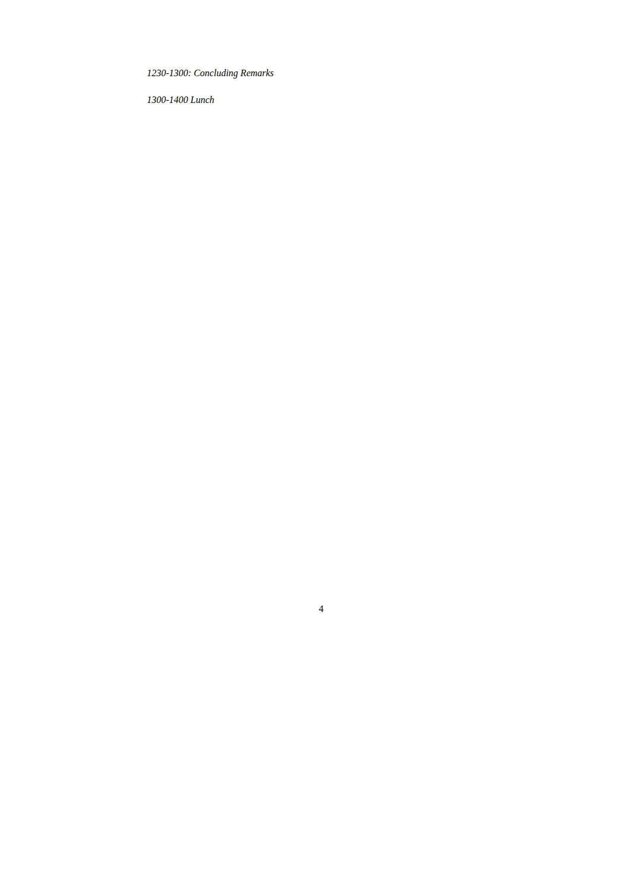1230-1300: Concluding Remarks
1300-1400 Lunch
4